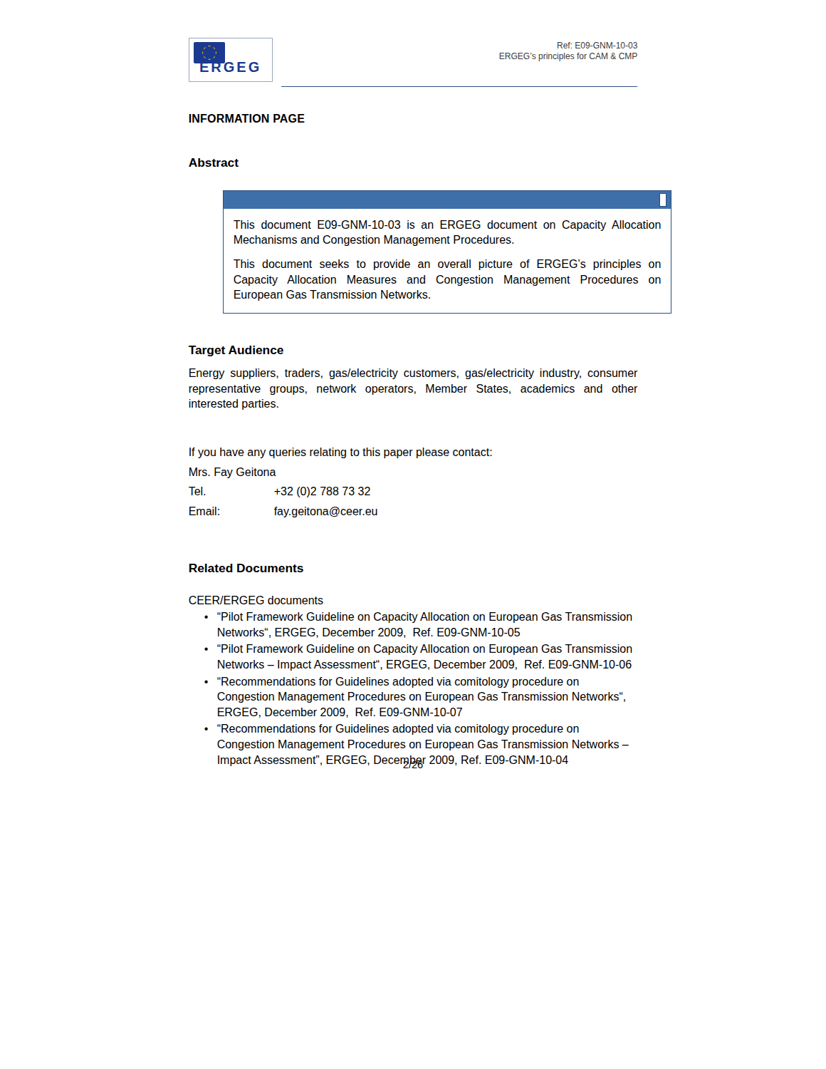ERGEG
Ref: E09-GNM-10-03
ERGEG’s principles for CAM & CMP
INFORMATION PAGE
Abstract
This document E09-GNM-10-03 is an ERGEG document on Capacity Allocation Mechanisms and Congestion Management Procedures.
This document seeks to provide an overall picture of ERGEG’s principles on Capacity Allocation Measures and Congestion Management Procedures on European Gas Transmission Networks.
Target Audience
Energy suppliers, traders, gas/electricity customers, gas/electricity industry, consumer representative groups, network operators, Member States, academics and other interested parties.
If you have any queries relating to this paper please contact:
Mrs. Fay Geitona
| Tel. | +32 (0)2 788 73 32 |
| Email: | fay.geitona@ceer.eu |
Related Documents
CEER/ERGEG documents
“Pilot Framework Guideline on Capacity Allocation on European Gas Transmission Networks“, ERGEG, December 2009, Ref. E09-GNM-10-05
“Pilot Framework Guideline on Capacity Allocation on European Gas Transmission Networks – Impact Assessment“, ERGEG, December 2009, Ref. E09-GNM-10-06
“Recommendations for Guidelines adopted via comitology procedure on Congestion Management Procedures on European Gas Transmission Networks“, ERGEG, December 2009, Ref. E09-GNM-10-07
“Recommendations for Guidelines adopted via comitology procedure on Congestion Management Procedures on European Gas Transmission Networks – Impact Assessment”, ERGEG, December 2009, Ref. E09-GNM-10-04
2/26